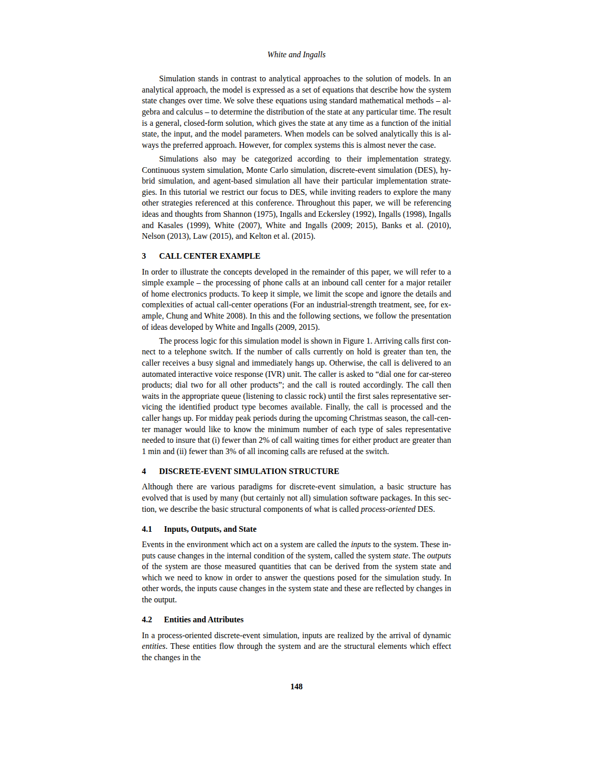White and Ingalls
Simulation stands in contrast to analytical approaches to the solution of models. In an analytical approach, the model is expressed as a set of equations that describe how the system state changes over time. We solve these equations using standard mathematical methods – algebra and calculus – to determine the distribution of the state at any particular time. The result is a general, closed-form solution, which gives the state at any time as a function of the initial state, the input, and the model parameters. When models can be solved analytically this is always the preferred approach. However, for complex systems this is almost never the case.
Simulations also may be categorized according to their implementation strategy. Continuous system simulation, Monte Carlo simulation, discrete-event simulation (DES), hybrid simulation, and agent-based simulation all have their particular implementation strategies. In this tutorial we restrict our focus to DES, while inviting readers to explore the many other strategies referenced at this conference. Throughout this paper, we will be referencing ideas and thoughts from Shannon (1975), Ingalls and Eckersley (1992), Ingalls (1998), Ingalls and Kasales (1999), White (2007), White and Ingalls (2009; 2015), Banks et al. (2010), Nelson (2013), Law (2015), and Kelton et al. (2015).
3 CALL CENTER EXAMPLE
In order to illustrate the concepts developed in the remainder of this paper, we will refer to a simple example – the processing of phone calls at an inbound call center for a major retailer of home electronics products. To keep it simple, we limit the scope and ignore the details and complexities of actual call-center operations (For an industrial-strength treatment, see, for example, Chung and White 2008). In this and the following sections, we follow the presentation of ideas developed by White and Ingalls (2009, 2015).
The process logic for this simulation model is shown in Figure 1. Arriving calls first connect to a telephone switch. If the number of calls currently on hold is greater than ten, the caller receives a busy signal and immediately hangs up. Otherwise, the call is delivered to an automated interactive voice response (IVR) unit. The caller is asked to “dial one for car-stereo products; dial two for all other products”; and the call is routed accordingly. The call then waits in the appropriate queue (listening to classic rock) until the first sales representative servicing the identified product type becomes available. Finally, the call is processed and the caller hangs up. For midday peak periods during the upcoming Christmas season, the call-center manager would like to know the minimum number of each type of sales representative needed to insure that (i) fewer than 2% of call waiting times for either product are greater than 1 min and (ii) fewer than 3% of all incoming calls are refused at the switch.
4 DISCRETE-EVENT SIMULATION STRUCTURE
Although there are various paradigms for discrete-event simulation, a basic structure has evolved that is used by many (but certainly not all) simulation software packages. In this section, we describe the basic structural components of what is called process-oriented DES.
4.1 Inputs, Outputs, and State
Events in the environment which act on a system are called the inputs to the system. These inputs cause changes in the internal condition of the system, called the system state. The outputs of the system are those measured quantities that can be derived from the system state and which we need to know in order to answer the questions posed for the simulation study. In other words, the inputs cause changes in the system state and these are reflected by changes in the output.
4.2 Entities and Attributes
In a process-oriented discrete-event simulation, inputs are realized by the arrival of dynamic entities. These entities flow through the system and are the structural elements which effect the changes in the
148